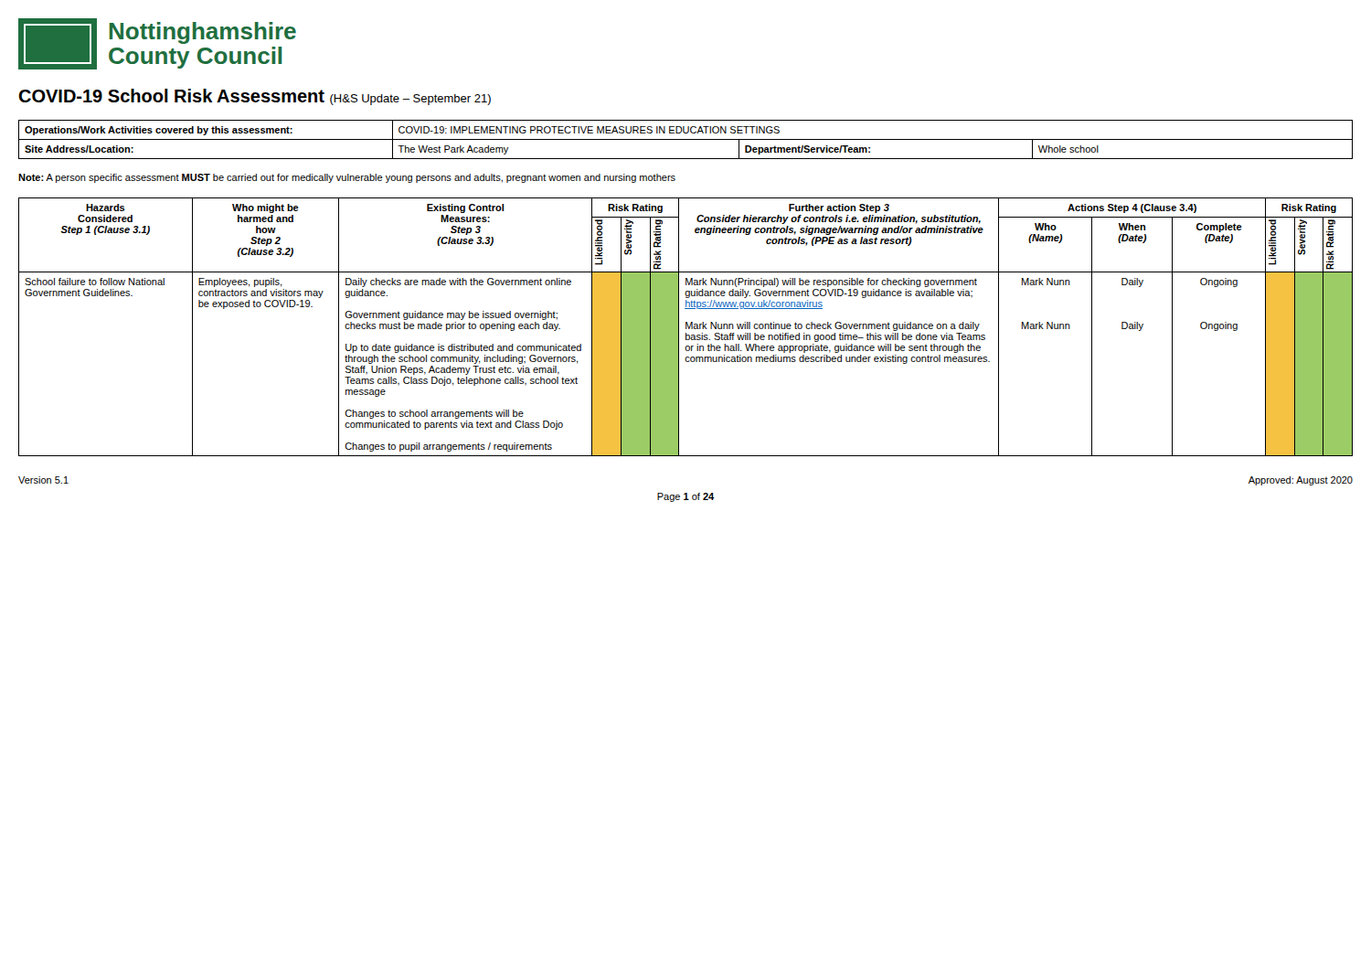Nottinghamshire
County Council
COVID-19 School Risk Assessment (H&S Update – September 21)
| Operations/Work Activities covered by this assessment: | COVID-19: IMPLEMENTING PROTECTIVE MEASURES IN EDUCATION SETTINGS |
| Site Address/Location: | The West Park Academy | Department/Service/Team: | Whole school |
Note: A person specific assessment MUST be carried out for medically vulnerable young persons and adults, pregnant women and nursing mothers
| Hazards Considered Step 1 (Clause 3.1) | Who might be harmed and how Step 2 (Clause 3.2) | Existing Control Measures: Step 3 (Clause 3.3) | Risk Rating | Further action Step 3 Consider hierarchy of controls i.e. elimination, substitution, engineering controls, signage/warning and/or administrative controls, (PPE as a last resort) | Actions Step 4 (Clause 3.4) | Risk Rating |
| --- | --- | --- | --- | --- | --- | --- |
| Likelihood | Severity | Risk Rating | Who (Name) | When (Date) | Complete (Date) | Likelihood | Severity | Risk Rating |
| School failure to follow National Government Guidelines. | Employees, pupils, contractors and visitors may be exposed to COVID-19. | Daily checks are made with the Government online guidance. Government guidance may be issued overnight; checks must be made prior to opening each day. Up to date guidance is distributed and communicated through the school community, including; Governors, Staff, Union Reps, Academy Trust etc. via email, Teams calls, Class Dojo, telephone calls, school text message Changes to school arrangements will be communicated to parents via text and Class Dojo Changes to pupil arrangements / requirements | | | | Mark Nunn(Principal) will be responsible for checking government guidance daily. Government COVID-19 guidance is available via; https://www.gov.uk/coronavirus Mark Nunn will continue to check Government guidance on a daily basis. Staff will be notified in good time– this will be done via Teams or in the hall. Where appropriate, guidance will be sent through the communication mediums described under existing control measures. | Mark Nunn Mark Nunn | Daily Daily | Ongoing Ongoing | | | |
Version 5.1
Approved: August 2020
Page 1 of 24